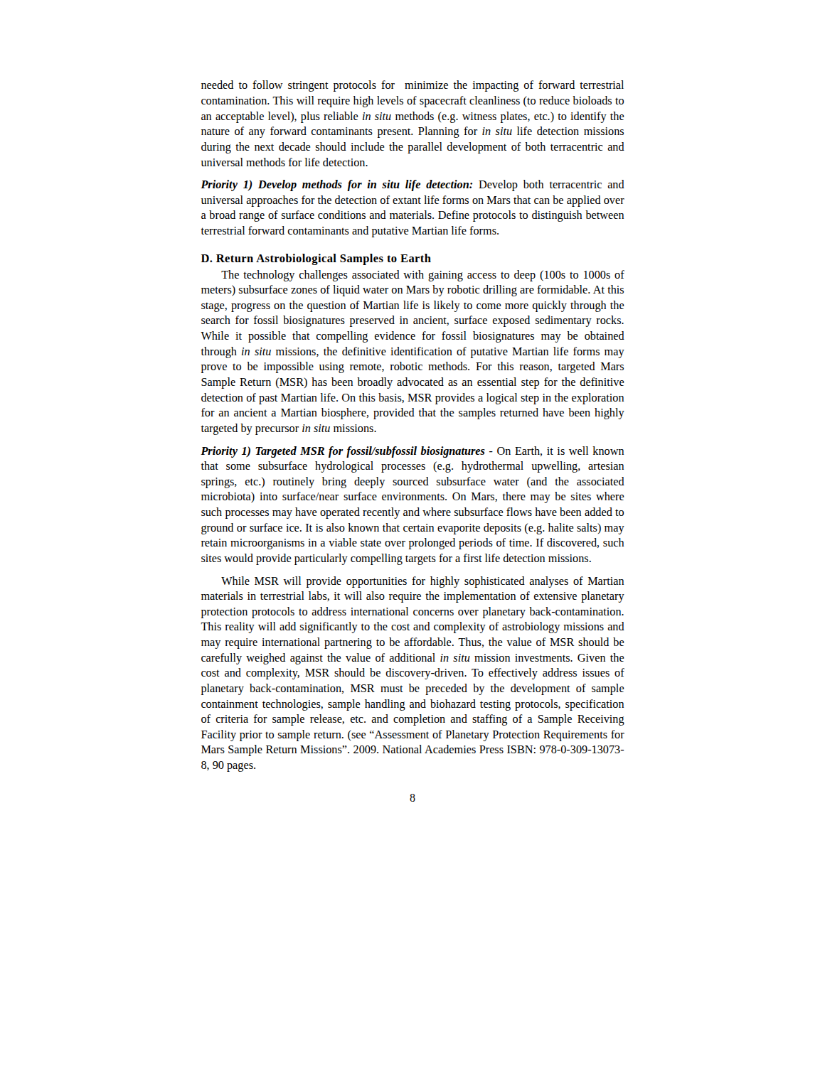needed to follow stringent protocols for minimize the impacting of forward terrestrial contamination. This will require high levels of spacecraft cleanliness (to reduce bioloads to an acceptable level), plus reliable in situ methods (e.g. witness plates, etc.) to identify the nature of any forward contaminants present. Planning for in situ life detection missions during the next decade should include the parallel development of both terracentric and universal methods for life detection.
Priority 1) Develop methods for in situ life detection: Develop both terracentric and universal approaches for the detection of extant life forms on Mars that can be applied over a broad range of surface conditions and materials. Define protocols to distinguish between terrestrial forward contaminants and putative Martian life forms.
D. Return Astrobiological Samples to Earth
The technology challenges associated with gaining access to deep (100s to 1000s of meters) subsurface zones of liquid water on Mars by robotic drilling are formidable. At this stage, progress on the question of Martian life is likely to come more quickly through the search for fossil biosignatures preserved in ancient, surface exposed sedimentary rocks. While it possible that compelling evidence for fossil biosignatures may be obtained through in situ missions, the definitive identification of putative Martian life forms may prove to be impossible using remote, robotic methods. For this reason, targeted Mars Sample Return (MSR) has been broadly advocated as an essential step for the definitive detection of past Martian life. On this basis, MSR provides a logical step in the exploration for an ancient a Martian biosphere, provided that the samples returned have been highly targeted by precursor in situ missions.
Priority 1) Targeted MSR for fossil/subfossil biosignatures - On Earth, it is well known that some subsurface hydrological processes (e.g. hydrothermal upwelling, artesian springs, etc.) routinely bring deeply sourced subsurface water (and the associated microbiota) into surface/near surface environments. On Mars, there may be sites where such processes may have operated recently and where subsurface flows have been added to ground or surface ice. It is also known that certain evaporite deposits (e.g. halite salts) may retain microorganisms in a viable state over prolonged periods of time. If discovered, such sites would provide particularly compelling targets for a first life detection missions.
While MSR will provide opportunities for highly sophisticated analyses of Martian materials in terrestrial labs, it will also require the implementation of extensive planetary protection protocols to address international concerns over planetary back-contamination. This reality will add significantly to the cost and complexity of astrobiology missions and may require international partnering to be affordable. Thus, the value of MSR should be carefully weighed against the value of additional in situ mission investments. Given the cost and complexity, MSR should be discovery-driven. To effectively address issues of planetary back-contamination, MSR must be preceded by the development of sample containment technologies, sample handling and biohazard testing protocols, specification of criteria for sample release, etc. and completion and staffing of a Sample Receiving Facility prior to sample return. (see “Assessment of Planetary Protection Requirements for Mars Sample Return Missions”. 2009. National Academies Press ISBN: 978-0-309-13073-8, 90 pages.
8